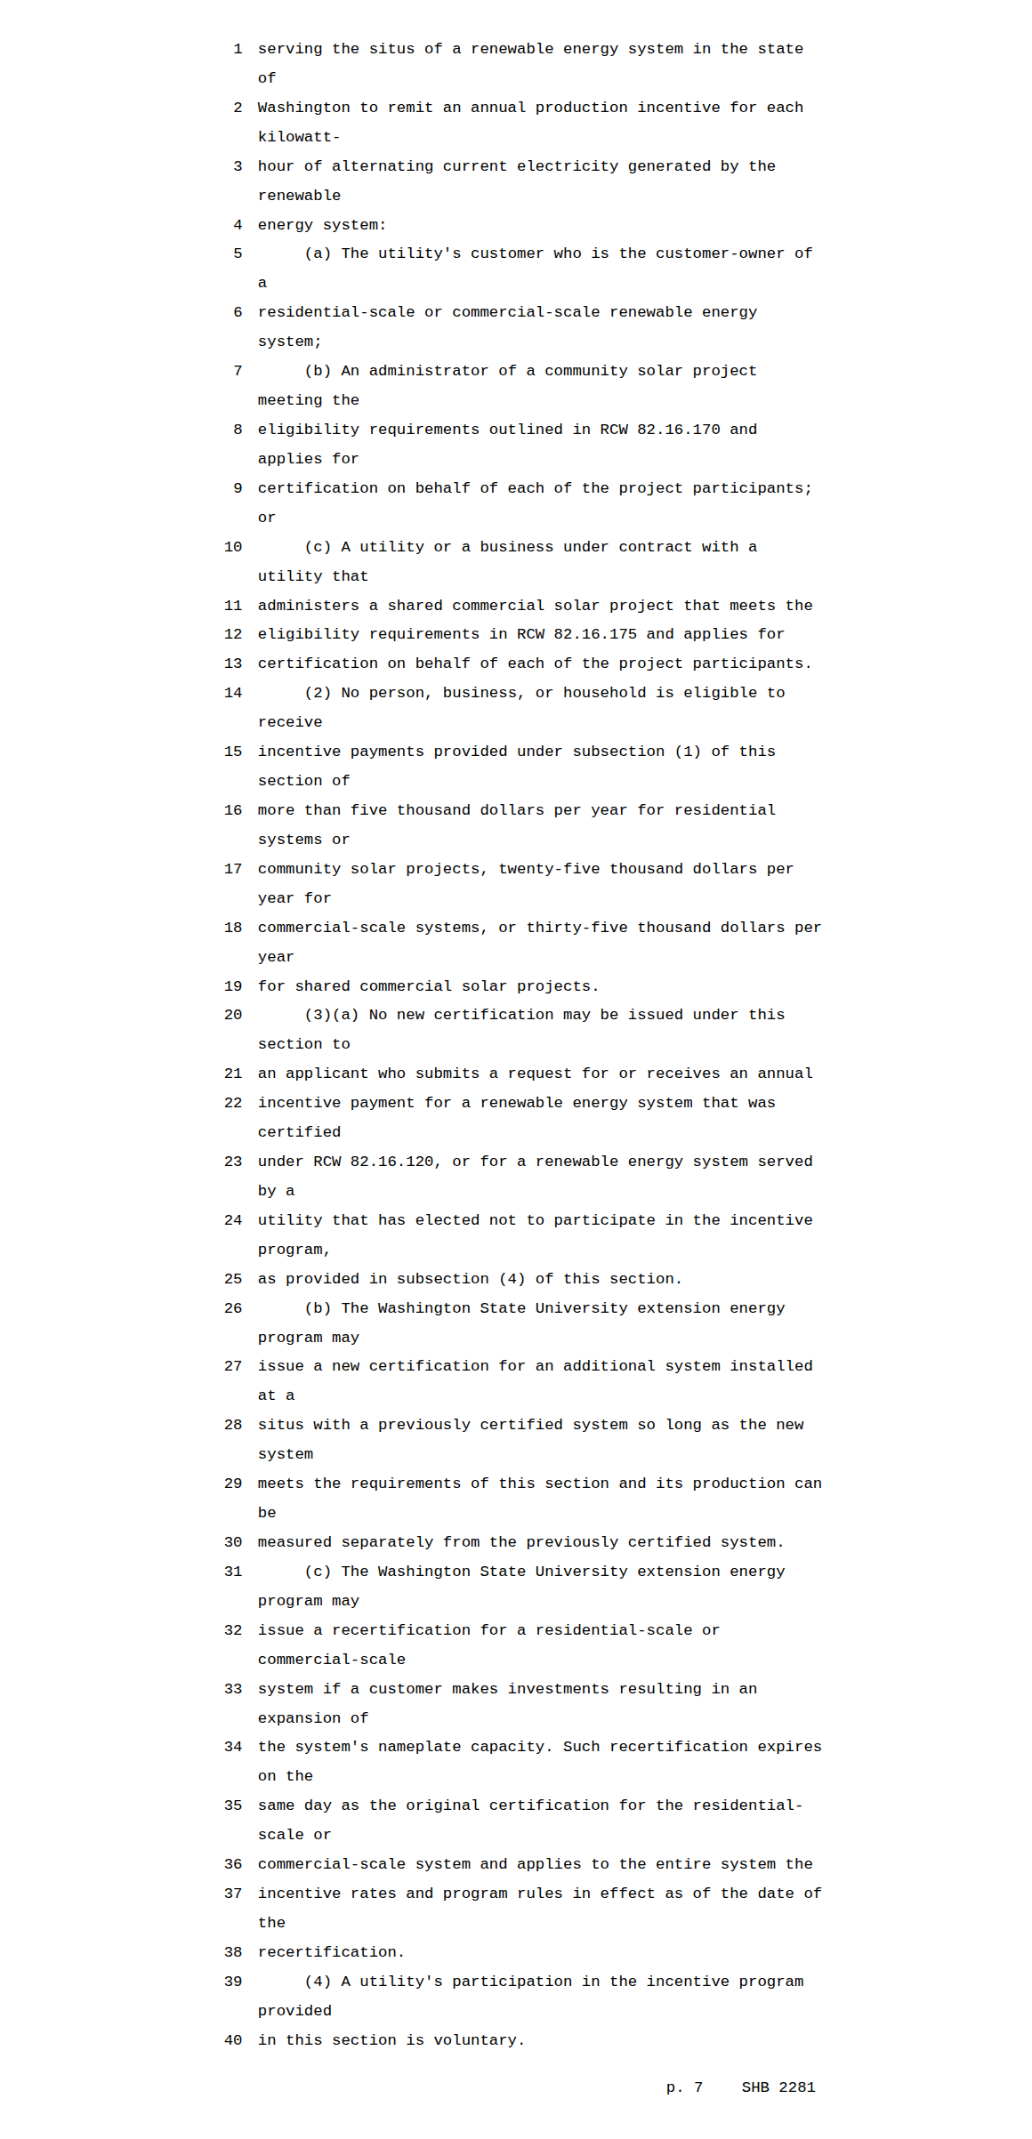serving the situs of a renewable energy system in the state of
Washington to remit an annual production incentive for each kilowatt-
hour of alternating current electricity generated by the renewable
energy system:
(a) The utility's customer who is the customer-owner of a
residential-scale or commercial-scale renewable energy system;
(b) An administrator of a community solar project meeting the
eligibility requirements outlined in RCW 82.16.170 and applies for
certification on behalf of each of the project participants; or
(c) A utility or a business under contract with a utility that
administers a shared commercial solar project that meets the
eligibility requirements in RCW 82.16.175 and applies for
certification on behalf of each of the project participants.
(2) No person, business, or household is eligible to receive
incentive payments provided under subsection (1) of this section of
more than five thousand dollars per year for residential systems or
community solar projects, twenty-five thousand dollars per year for
commercial-scale systems, or thirty-five thousand dollars per year
for shared commercial solar projects.
(3)(a) No new certification may be issued under this section to
an applicant who submits a request for or receives an annual
incentive payment for a renewable energy system that was certified
under RCW 82.16.120, or for a renewable energy system served by a
utility that has elected not to participate in the incentive program,
as provided in subsection (4) of this section.
(b) The Washington State University extension energy program may
issue a new certification for an additional system installed at a
situs with a previously certified system so long as the new system
meets the requirements of this section and its production can be
measured separately from the previously certified system.
(c) The Washington State University extension energy program may
issue a recertification for a residential-scale or commercial-scale
system if a customer makes investments resulting in an expansion of
the system's nameplate capacity. Such recertification expires on the
same day as the original certification for the residential-scale or
commercial-scale system and applies to the entire system the
incentive rates and program rules in effect as of the date of the
recertification.
(4) A utility's participation in the incentive program provided
in this section is voluntary.
p. 7 SHB 2281